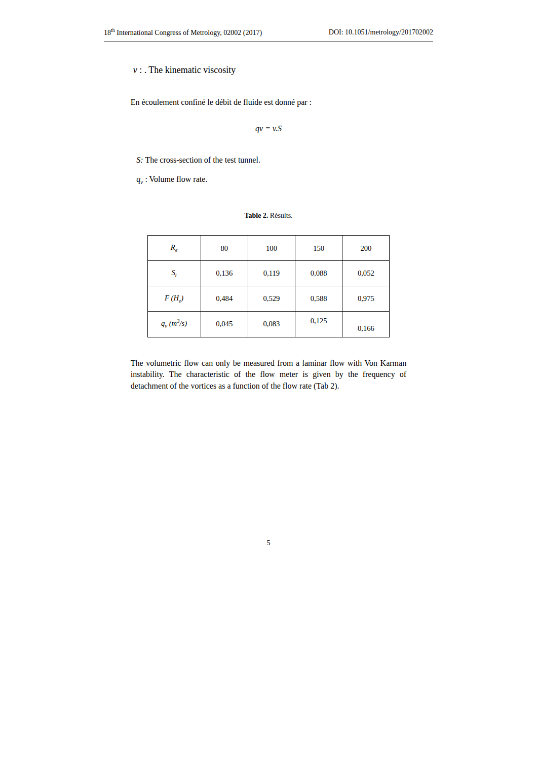18th International Congress of Metrology, 02002 (2017)
DOI: 10.1051/metrology/201702002
v : . The kinematic viscosity
En écoulement confiné le débit de fluide est donné par :
qv = v.S
S: The cross-section of the test tunnel.
qv : Volume flow rate.
Table 2. Résults.
| R e | 80 | 100 | 150 | 200 |
| S t | 0,136 | 0,119 | 0,088 | 0,052 |
| F (H z ) | 0,484 | 0,529 | 0,588 | 0,975 |
| q v (m 3 /s) | 0,045 | 0,083 | 0,125 | 0,166 |
The volumetric flow can only be measured from a laminar flow with Von Karman instability. The characteristic of the flow meter is given by the frequency of detachment of the vortices as a function of the flow rate (Tab 2).
5